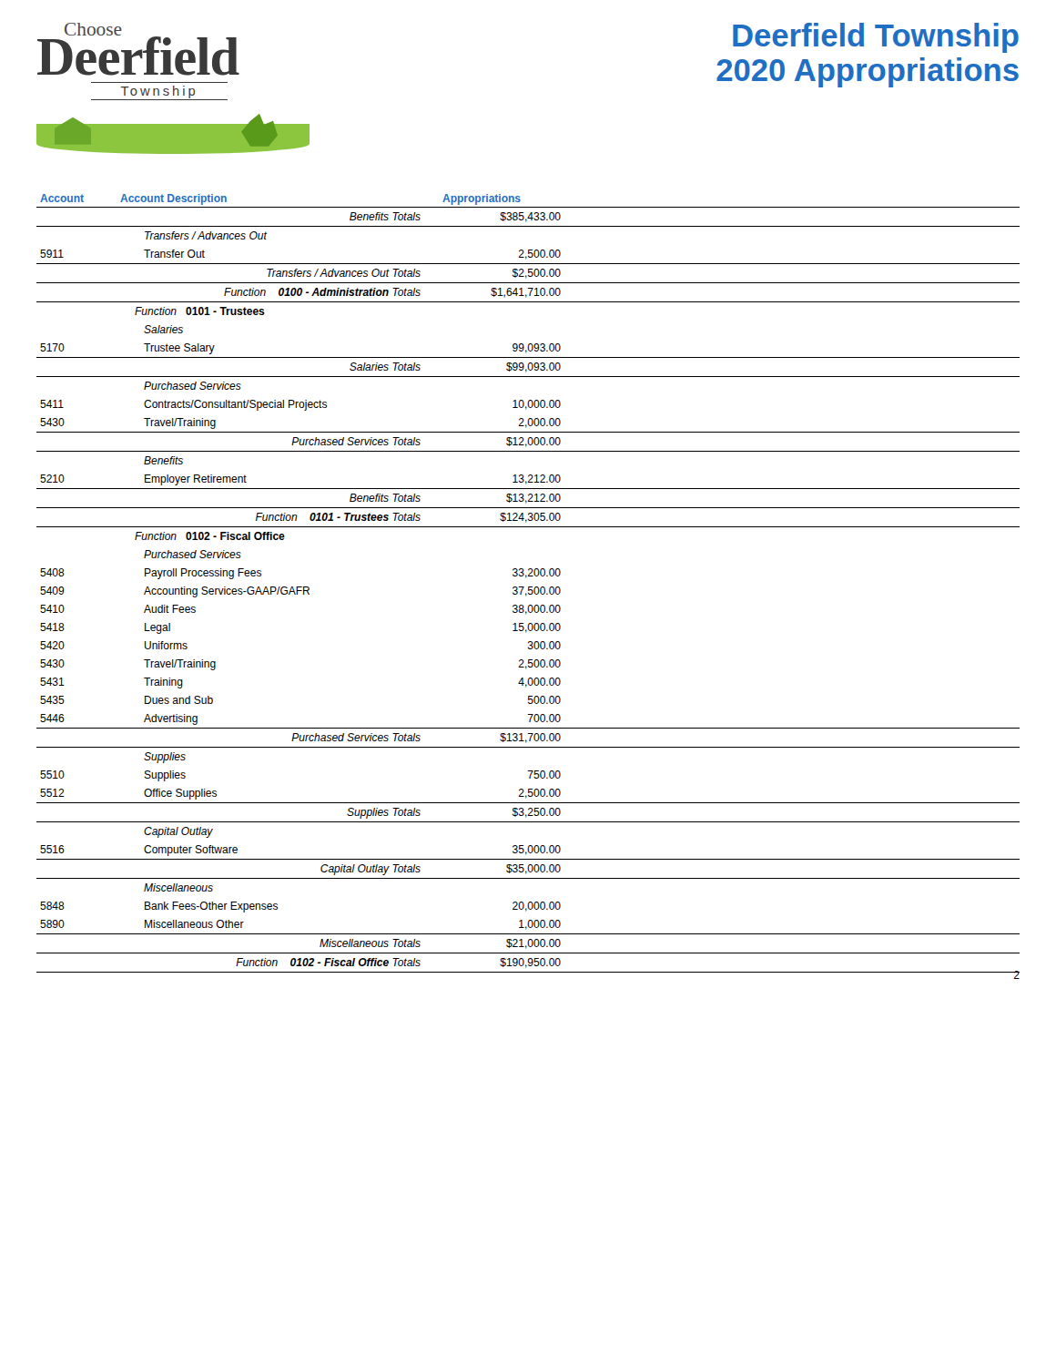Choose
Deerfield
Township
Deerfield Township
2020 Appropriations
| Account | Account Description | Appropriations | |
| --- | --- | --- | --- |
| | Benefits Totals | $385,433.00 | |
| | Transfers / Advances Out | | |
| 5911 | Transfer Out | 2,500.00 | |
| | Transfers / Advances Out Totals | $2,500.00 | |
| | Function 0100 - Administration Totals | $1,641,710.00 | |
| | Function 0101 - Trustees | | |
| | Salaries | | |
| 5170 | Trustee Salary | 99,093.00 | |
| | Salaries Totals | $99,093.00 | |
| | Purchased Services | | |
| 5411 | Contracts/Consultant/Special Projects | 10,000.00 | |
| 5430 | Travel/Training | 2,000.00 | |
| | Purchased Services Totals | $12,000.00 | |
| | Benefits | | |
| 5210 | Employer Retirement | 13,212.00 | |
| | Benefits Totals | $13,212.00 | |
| | Function 0101 - Trustees Totals | $124,305.00 | |
| | Function 0102 - Fiscal Office | | |
| | Purchased Services | | |
| 5408 | Payroll Processing Fees | 33,200.00 | |
| 5409 | Accounting Services-GAAP/GAFR | 37,500.00 | |
| 5410 | Audit Fees | 38,000.00 | |
| 5418 | Legal | 15,000.00 | |
| 5420 | Uniforms | 300.00 | |
| 5430 | Travel/Training | 2,500.00 | |
| 5431 | Training | 4,000.00 | |
| 5435 | Dues and Sub | 500.00 | |
| 5446 | Advertising | 700.00 | |
| | Purchased Services Totals | $131,700.00 | |
| | Supplies | | |
| 5510 | Supplies | 750.00 | |
| 5512 | Office Supplies | 2,500.00 | |
| | Supplies Totals | $3,250.00 | |
| | Capital Outlay | | |
| 5516 | Computer Software | 35,000.00 | |
| | Capital Outlay Totals | $35,000.00 | |
| | Miscellaneous | | |
| 5848 | Bank Fees-Other Expenses | 20,000.00 | |
| 5890 | Miscellaneous Other | 1,000.00 | |
| | Miscellaneous Totals | $21,000.00 | |
| | Function 0102 - Fiscal Office Totals | $190,950.00 | |
2